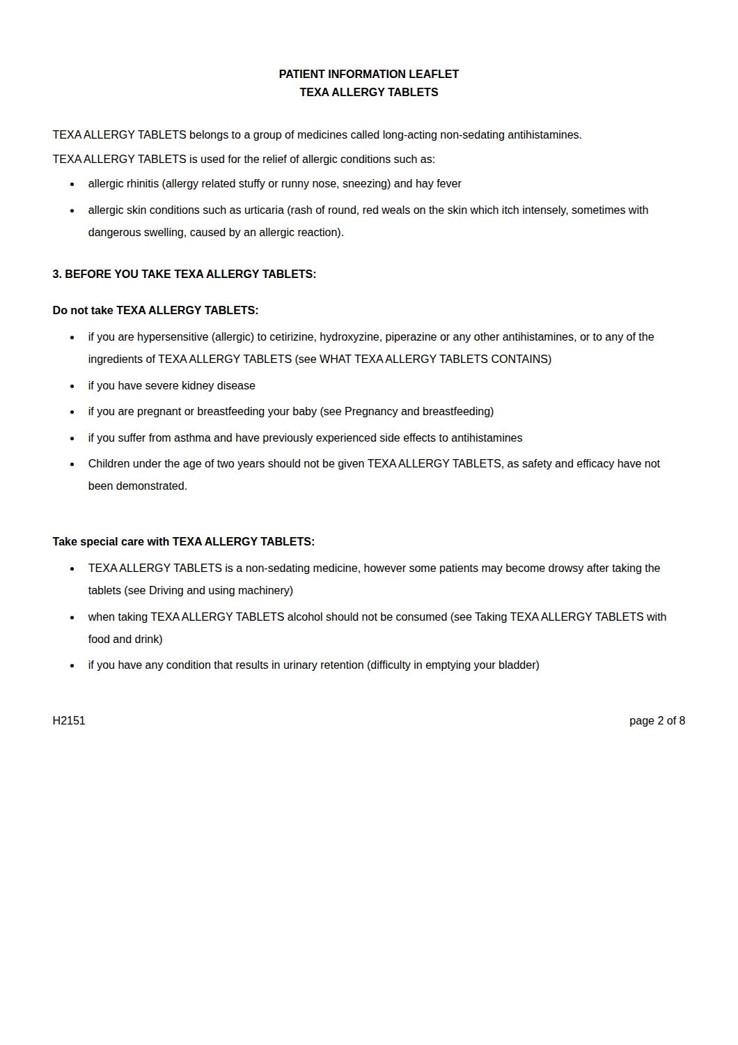PATIENT INFORMATION LEAFLET
TEXA ALLERGY TABLETS
TEXA ALLERGY TABLETS belongs to a group of medicines called long-acting non-sedating antihistamines.
TEXA ALLERGY TABLETS is used for the relief of allergic conditions such as:
allergic rhinitis (allergy related stuffy or runny nose, sneezing) and hay fever
allergic skin conditions such as urticaria (rash of round, red weals on the skin which itch intensely, sometimes with dangerous swelling, caused by an allergic reaction).
3. BEFORE YOU TAKE TEXA ALLERGY TABLETS:
Do not take TEXA ALLERGY TABLETS:
if you are hypersensitive (allergic) to cetirizine, hydroxyzine, piperazine or any other antihistamines, or to any of the ingredients of TEXA ALLERGY TABLETS (see WHAT TEXA ALLERGY TABLETS CONTAINS)
if you have severe kidney disease
if you are pregnant or breastfeeding your baby (see Pregnancy and breastfeeding)
if you suffer from asthma and have previously experienced side effects to antihistamines
Children under the age of two years should not be given TEXA ALLERGY TABLETS, as safety and efficacy have not been demonstrated.
Take special care with TEXA ALLERGY TABLETS:
TEXA ALLERGY TABLETS is a non-sedating medicine, however some patients may become drowsy after taking the tablets (see Driving and using machinery)
when taking TEXA ALLERGY TABLETS alcohol should not be consumed (see Taking TEXA ALLERGY TABLETS with food and drink)
if you have any condition that results in urinary retention (difficulty in emptying your bladder)
H2151 page 2 of 8